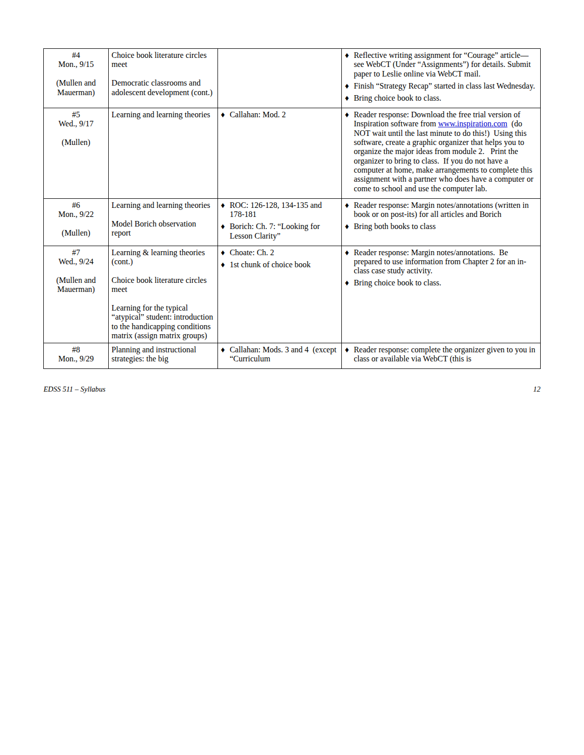| #4 Mon., 9/15 (Mullen and Mauerman) | Choice book literature circles meet Democratic classrooms and adolescent development (cont.) | | Reflective writing assignment for “Courage” article—see WebCT (Under “Assignments”) for details. Submit paper to Leslie online via WebCT mail. Finish “Strategy Recap” started in class last Wednesday. Bring choice book to class. |
| #5 Wed., 9/17 (Mullen) | Learning and learning theories | Callahan: Mod. 2 | Reader response: Download the free trial version of Inspiration software from www.inspiration.com (do NOT wait until the last minute to do this!) Using this software, create a graphic organizer that helps you to organize the major ideas from module 2. Print the organizer to bring to class. If you do not have a computer at home, make arrangements to complete this assignment with a partner who does have a computer or come to school and use the computer lab. |
| #6 Mon., 9/22 (Mullen) | Learning and learning theories Model Borich observation report | ROC: 126-128, 134-135 and 178-181 Borich: Ch. 7: “Looking for Lesson Clarity” | Reader response: Margin notes/annotations (written in book or on post-its) for all articles and Borich Bring both books to class |
| #7 Wed., 9/24 (Mullen and Mauerman) | Learning & learning theories (cont.) Choice book literature circles meet Learning for the typical “atypical” student: introduction to the handicapping conditions matrix (assign matrix groups) | Choate: Ch. 2 1st chunk of choice book | Reader response: Margin notes/annotations. Be prepared to use information from Chapter 2 for an in-class case study activity. Bring choice book to class. |
| #8 Mon., 9/29 | Planning and instructional strategies: the big | Callahan: Mods. 3 and 4 (except “Curriculum | Reader response: complete the organizer given to you in class or available via WebCT (this is |
EDSS 511 – Syllabus 12